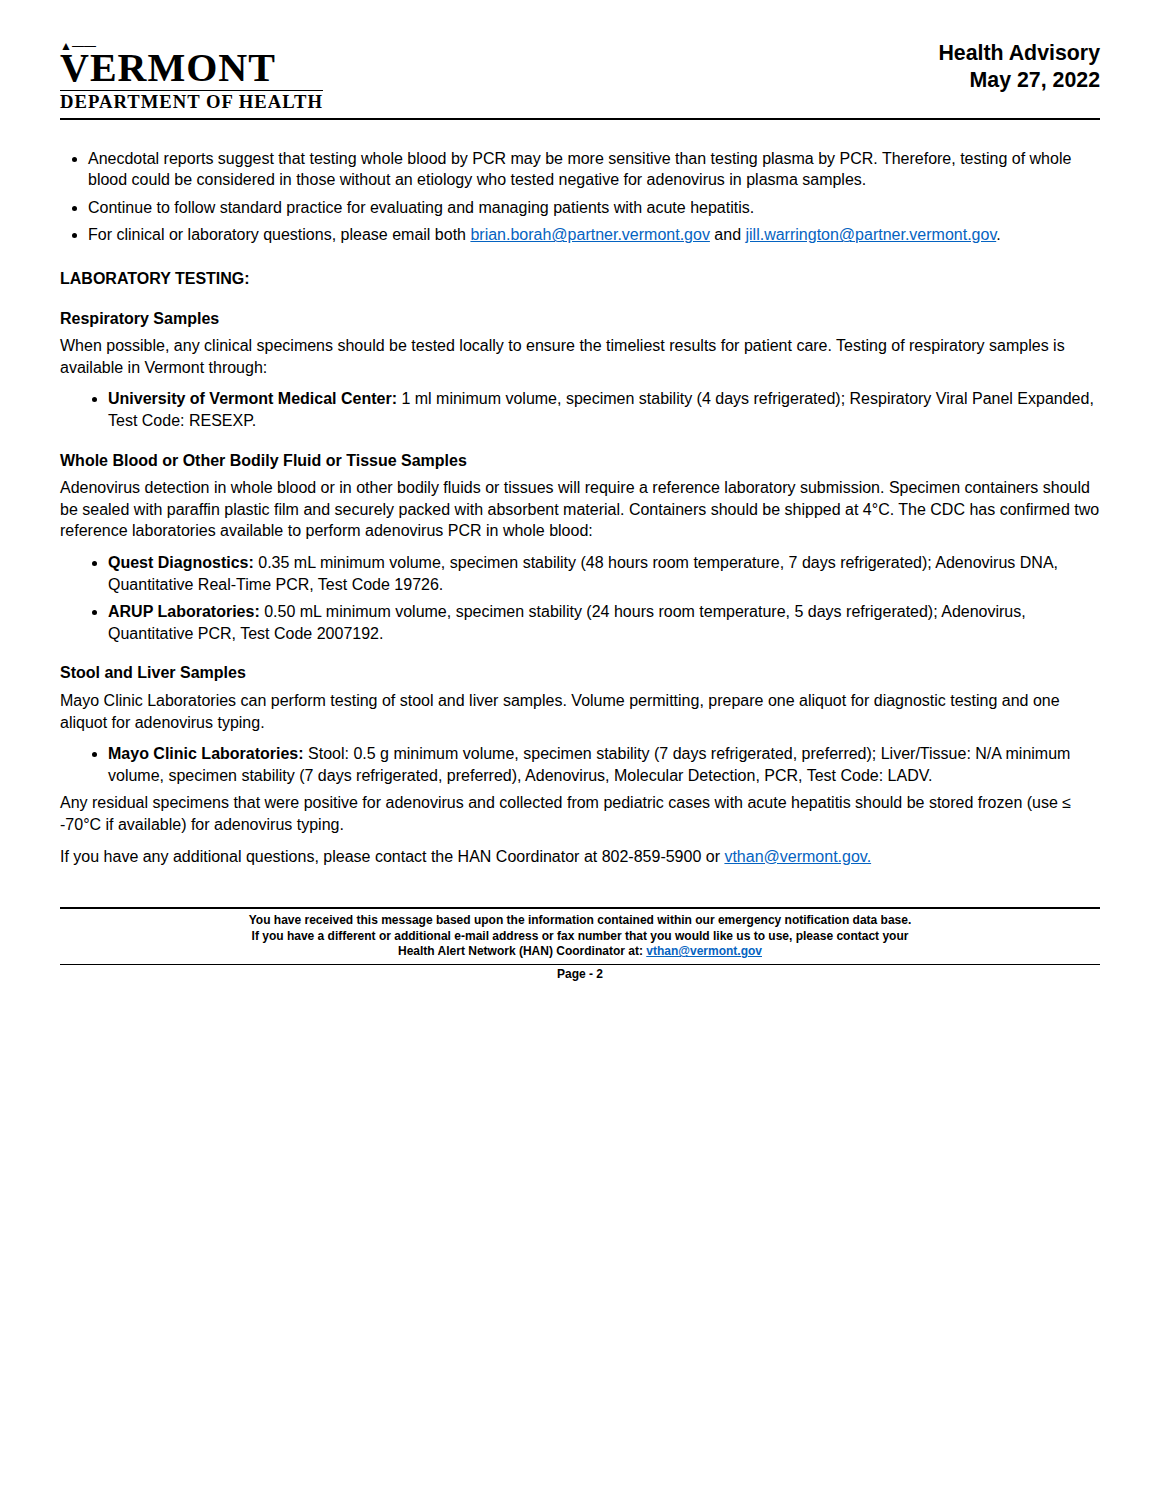▲——
VERMONT
DEPARTMENT OF HEALTH
Health Advisory
May 27, 2022
Anecdotal reports suggest that testing whole blood by PCR may be more sensitive than testing plasma by PCR. Therefore, testing of whole blood could be considered in those without an etiology who tested negative for adenovirus in plasma samples.
Continue to follow standard practice for evaluating and managing patients with acute hepatitis.
For clinical or laboratory questions, please email both brian.borah@partner.vermont.gov and jill.warrington@partner.vermont.gov.
LABORATORY TESTING:
Respiratory Samples
When possible, any clinical specimens should be tested locally to ensure the timeliest results for patient care. Testing of respiratory samples is available in Vermont through:
University of Vermont Medical Center: 1 ml minimum volume, specimen stability (4 days refrigerated); Respiratory Viral Panel Expanded, Test Code: RESEXP.
Whole Blood or Other Bodily Fluid or Tissue Samples
Adenovirus detection in whole blood or in other bodily fluids or tissues will require a reference laboratory submission. Specimen containers should be sealed with paraffin plastic film and securely packed with absorbent material. Containers should be shipped at 4°C. The CDC has confirmed two reference laboratories available to perform adenovirus PCR in whole blood:
Quest Diagnostics: 0.35 mL minimum volume, specimen stability (48 hours room temperature, 7 days refrigerated); Adenovirus DNA, Quantitative Real-Time PCR, Test Code 19726.
ARUP Laboratories: 0.50 mL minimum volume, specimen stability (24 hours room temperature, 5 days refrigerated); Adenovirus, Quantitative PCR, Test Code 2007192.
Stool and Liver Samples
Mayo Clinic Laboratories can perform testing of stool and liver samples. Volume permitting, prepare one aliquot for diagnostic testing and one aliquot for adenovirus typing.
Mayo Clinic Laboratories: Stool: 0.5 g minimum volume, specimen stability (7 days refrigerated, preferred); Liver/Tissue: N/A minimum volume, specimen stability (7 days refrigerated, preferred), Adenovirus, Molecular Detection, PCR, Test Code: LADV.
Any residual specimens that were positive for adenovirus and collected from pediatric cases with acute hepatitis should be stored frozen (use ≤ -70°C if available) for adenovirus typing.
If you have any additional questions, please contact the HAN Coordinator at 802-859-5900 or vthan@vermont.gov.
You have received this message based upon the information contained within our emergency notification data base.
If you have a different or additional e-mail address or fax number that you would like us to use, please contact your
Health Alert Network (HAN) Coordinator at: vthan@vermont.gov
Page - 2